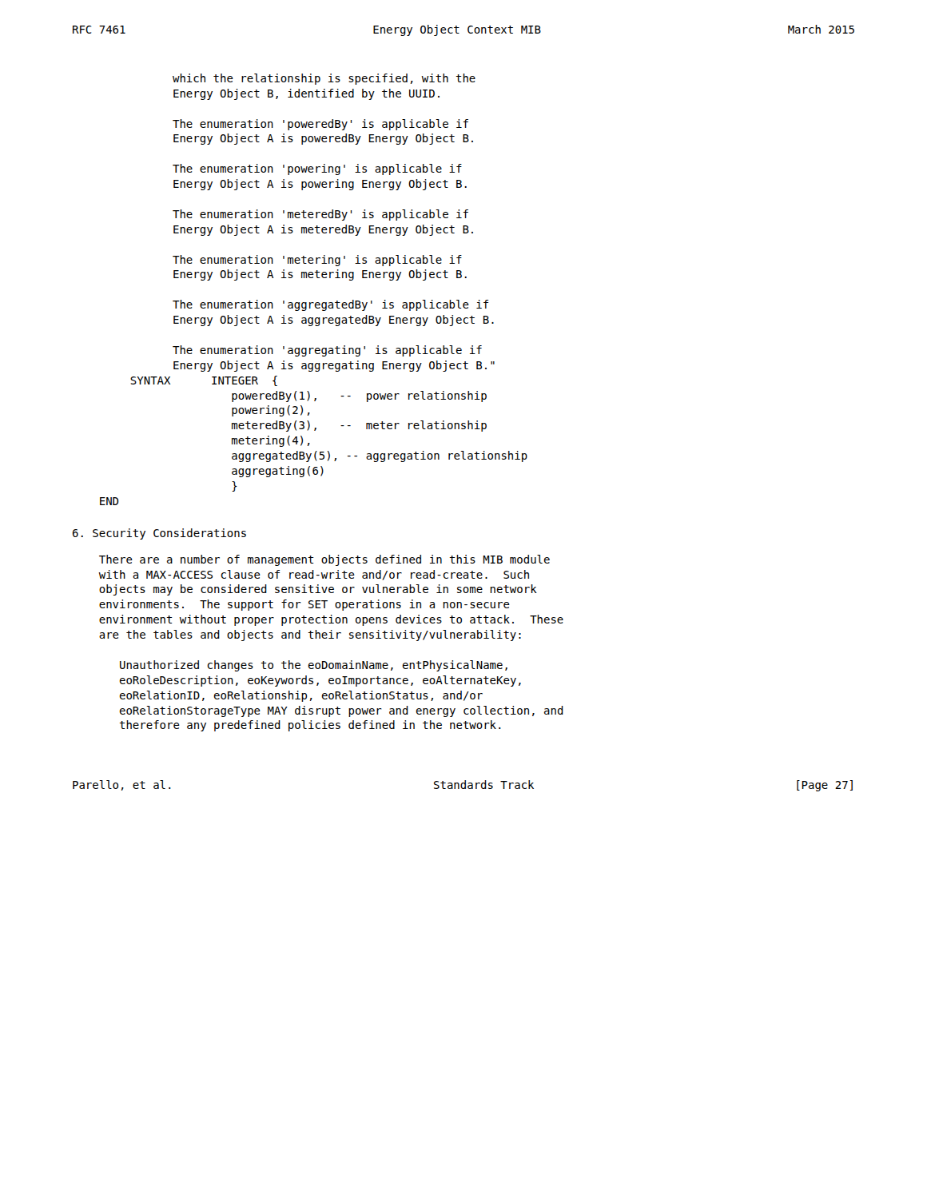RFC 7461 Energy Object Context MIB March 2015
which the relationship is specified, with the
Energy Object B, identified by the UUID.

The enumeration 'poweredBy' is applicable if
Energy Object A is poweredBy Energy Object B.

The enumeration 'powering' is applicable if
Energy Object A is powering Energy Object B.

The enumeration 'meteredBy' is applicable if
Energy Object A is meteredBy Energy Object B.

The enumeration 'metering' is applicable if
Energy Object A is metering Energy Object B.

The enumeration 'aggregatedBy' is applicable if
Energy Object A is aggregatedBy Energy Object B.

The enumeration 'aggregating' is applicable if
Energy Object A is aggregating Energy Object B."
  SYNTAX      INTEGER  {
                 poweredBy(1),   --  power relationship
                 powering(2),
                 meteredBy(3),   --  meter relationship
                 metering(4),
                 aggregatedBy(5), -- aggregation relationship
                 aggregating(6)
                 }
    END
6. Security Considerations
    There are a number of management objects defined in this MIB module
    with a MAX-ACCESS clause of read-write and/or read-create.  Such
    objects may be considered sensitive or vulnerable in some network
    environments.  The support for SET operations in a non-secure
    environment without proper protection opens devices to attack.  These
    are the tables and objects and their sensitivity/vulnerability:

       Unauthorized changes to the eoDomainName, entPhysicalName,
       eoRoleDescription, eoKeywords, eoImportance, eoAlternateKey,
       eoRelationID, eoRelationship, eoRelationStatus, and/or
       eoRelationStorageType MAY disrupt power and energy collection, and
       therefore any predefined policies defined in the network.
Parello, et al. Standards Track [Page 27]